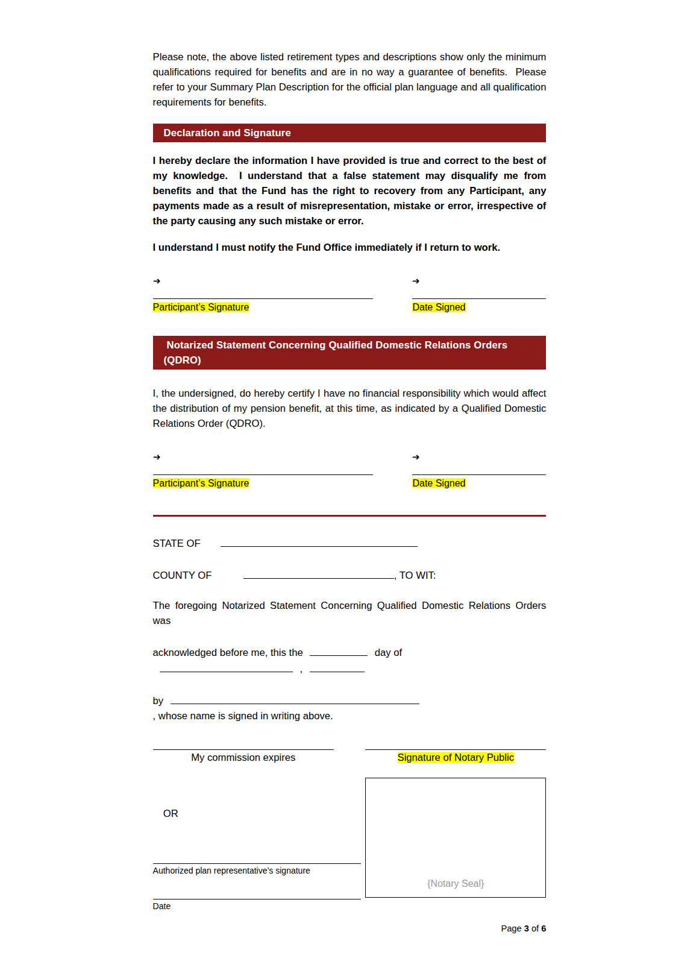Please note, the above listed retirement types and descriptions show only the minimum qualifications required for benefits and are in no way a guarantee of benefits. Please refer to your Summary Plan Description for the official plan language and all qualification requirements for benefits.
Declaration and Signature
I hereby declare the information I have provided is true and correct to the best of my knowledge. I understand that a false statement may disqualify me from benefits and that the Fund has the right to recovery from any Participant, any payments made as a result of misrepresentation, mistake or error, irrespective of the party causing any such mistake or error.
I understand I must notify the Fund Office immediately if I return to work.
➔
Participant’s Signature
➔
Date Signed
Notarized Statement Concerning Qualified Domestic Relations Orders (QDRO)
I, the undersigned, do hereby certify I have no financial responsibility which would affect the distribution of my pension benefit, at this time, as indicated by a Qualified Domestic Relations Order (QDRO).
➔
Participant’s Signature
➔
Date Signed
STATE OF
COUNTY OF , TO WIT:
The foregoing Notarized Statement Concerning Qualified Domestic Relations Orders was
acknowledged before me, this the day of ,
by , whose name is signed in writing above.
My commission expires
Signature of Notary Public
OR
Authorized plan representative’s signature
Date
{Notary Seal}
Page 3 of 6